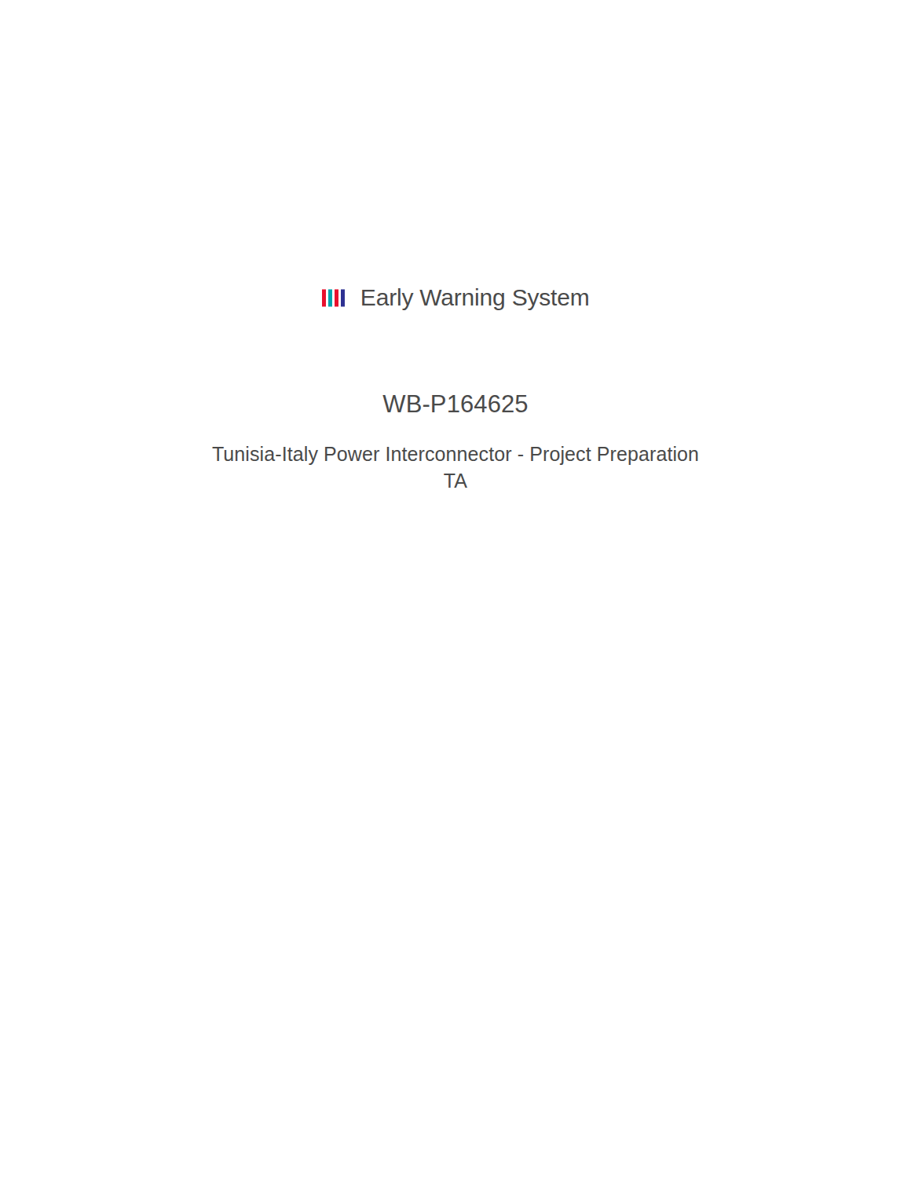Early Warning System
WB-P164625
Tunisia-Italy Power Interconnector - Project Preparation TA